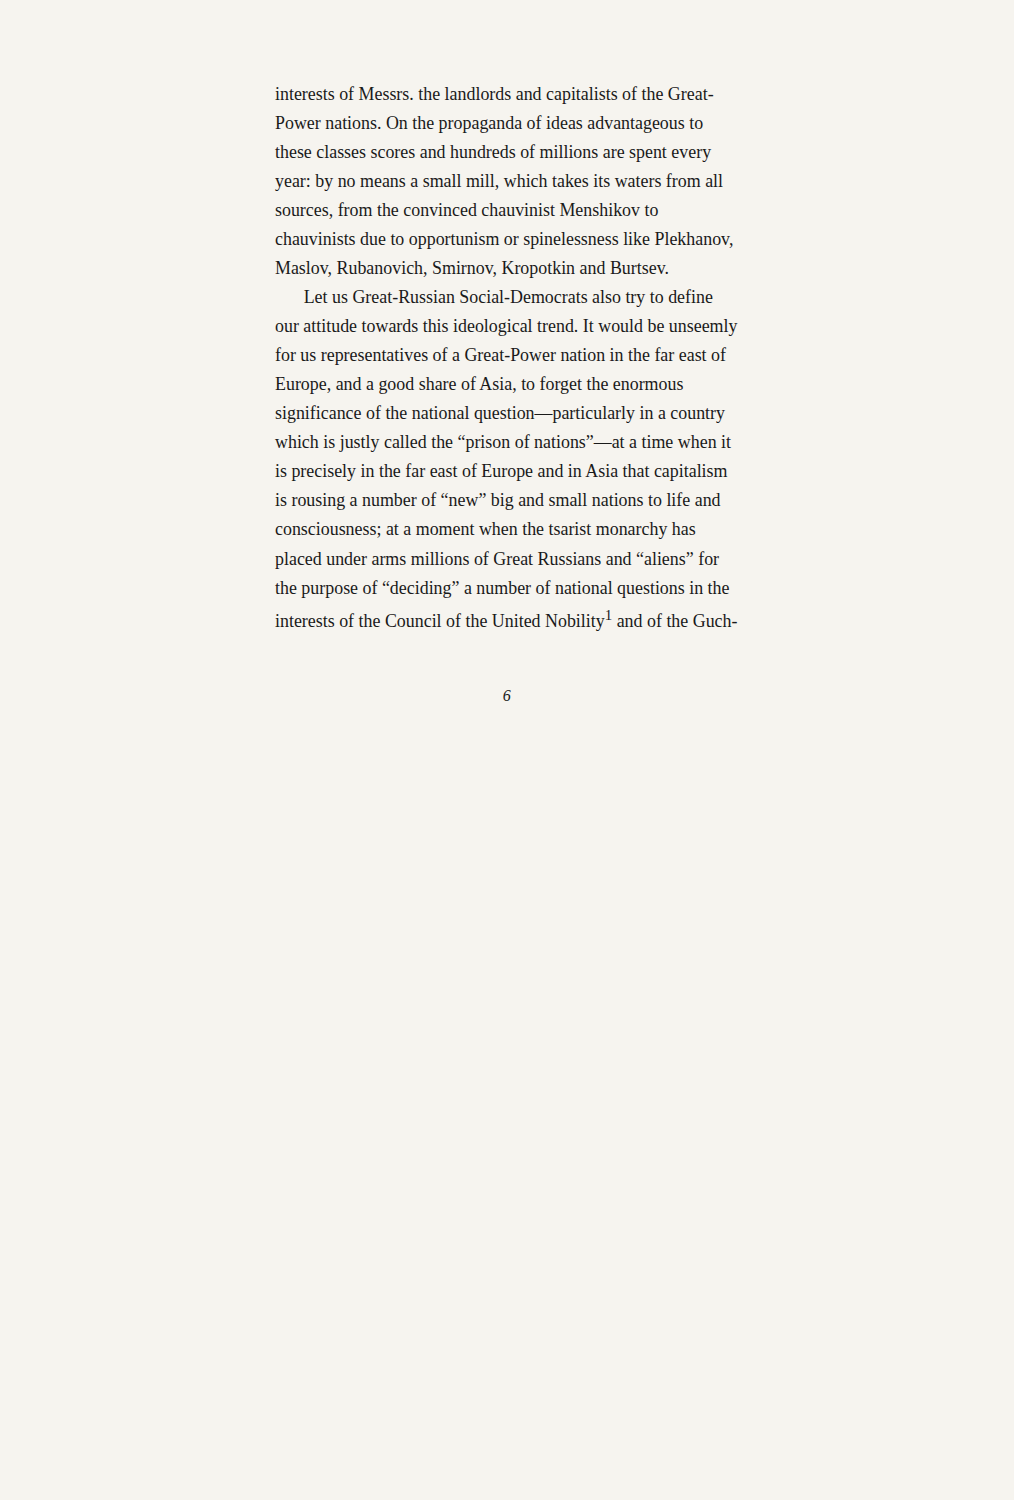interests of Messrs. the landlords and capitalists of the Great-Power nations. On the propaganda of ideas advantageous to these classes scores and hundreds of millions are spent every year: by no means a small mill, which takes its waters from all sources, from the convinced chauvinist Menshikov to chauvinists due to opportunism or spinelessness like Plekhanov, Maslov, Rubanovich, Smirnov, Kropotkin and Burtsev.
Let us Great-Russian Social-Democrats also try to define our attitude towards this ideological trend. It would be unseemly for us representatives of a Great-Power nation in the far east of Europe, and a good share of Asia, to forget the enormous significance of the national question—particularly in a country which is justly called the “prison of nations”—at a time when it is precisely in the far east of Europe and in Asia that capitalism is rousing a number of “new” big and small nations to life and consciousness; at a moment when the tsarist monarchy has placed under arms millions of Great Russians and “aliens” for the purpose of “deciding” a number of national questions in the interests of the Council of the United Nobility1 and of the Guch-
6